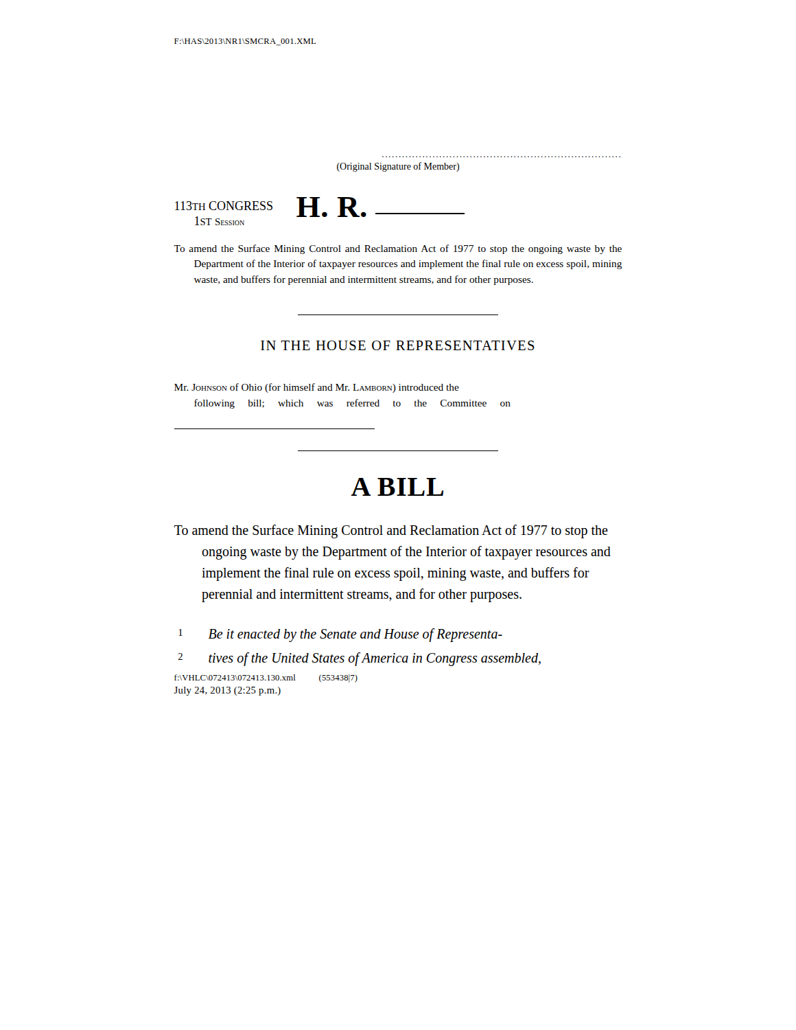F:\HAS\2013\NR1\SMCRA_001.XML
.......................................................................
(Original Signature of Member)
113TH CONGRESS 1ST Session
H. R.
To amend the Surface Mining Control and Reclamation Act of 1977 to stop the ongoing waste by the Department of the Interior of taxpayer resources and implement the final rule on excess spoil, mining waste, and buffers for perennial and intermittent streams, and for other purposes.
IN THE HOUSE OF REPRESENTATIVES
Mr. Johnson of Ohio (for himself and Mr. Lamborn) introduced the following bill; which was referred to the Committee on
A BILL
To amend the Surface Mining Control and Reclamation Act of 1977 to stop the ongoing waste by the Department of the Interior of taxpayer resources and implement the final rule on excess spoil, mining waste, and buffers for perennial and intermittent streams, and for other purposes.
1 Be it enacted by the Senate and House of Representa- 2tives of the United States of America in Congress assembled,
f:\VHLC\072413\072413.130.xml(553438|7)
July 24, 2013 (2:25 p.m.)